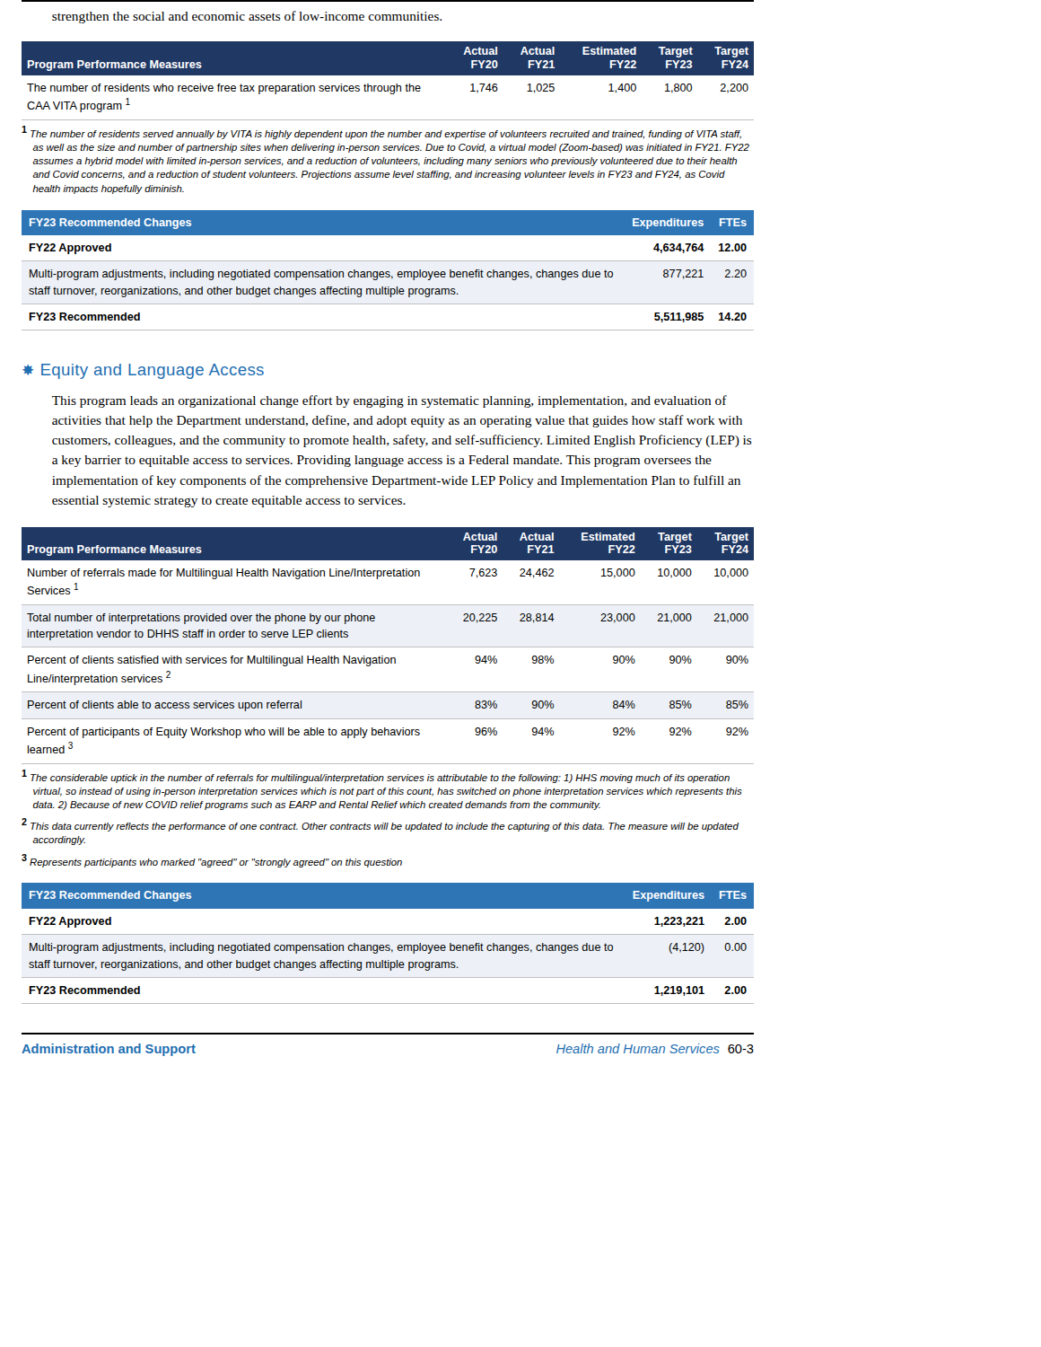strengthen the social and economic assets of low-income communities.
| Program Performance Measures | Actual FY20 | Actual FY21 | Estimated FY22 | Target FY23 | Target FY24 |
| --- | --- | --- | --- | --- | --- |
| The number of residents who receive free tax preparation services through the CAA VITA program 1 | 1,746 | 1,025 | 1,400 | 1,800 | 2,200 |
1 The number of residents served annually by VITA is highly dependent upon the number and expertise of volunteers recruited and trained, funding of VITA staff, as well as the size and number of partnership sites when delivering in-person services. Due to Covid, a virtual model (Zoom-based) was initiated in FY21. FY22 assumes a hybrid model with limited in-person services, and a reduction of volunteers, including many seniors who previously volunteered due to their health and Covid concerns, and a reduction of student volunteers. Projections assume level staffing, and increasing volunteer levels in FY23 and FY24, as Covid health impacts hopefully diminish.
| FY23 Recommended Changes | Expenditures | FTEs |
| --- | --- | --- |
| FY22 Approved | 4,634,764 | 12.00 |
| Multi-program adjustments, including negotiated compensation changes, employee benefit changes, changes due to staff turnover, reorganizations, and other budget changes affecting multiple programs. | 877,221 | 2.20 |
| FY23 Recommended | 5,511,985 | 14.20 |
✸Equity and Language Access
This program leads an organizational change effort by engaging in systematic planning, implementation, and evaluation of activities that help the Department understand, define, and adopt equity as an operating value that guides how staff work with customers, colleagues, and the community to promote health, safety, and self-sufficiency. Limited English Proficiency (LEP) is a key barrier to equitable access to services. Providing language access is a Federal mandate. This program oversees the implementation of key components of the comprehensive Department-wide LEP Policy and Implementation Plan to fulfill an essential systemic strategy to create equitable access to services.
| Program Performance Measures | Actual FY20 | Actual FY21 | Estimated FY22 | Target FY23 | Target FY24 |
| --- | --- | --- | --- | --- | --- |
| Number of referrals made for Multilingual Health Navigation Line/Interpretation Services 1 | 7,623 | 24,462 | 15,000 | 10,000 | 10,000 |
| Total number of interpretations provided over the phone by our phone interpretation vendor to DHHS staff in order to serve LEP clients | 20,225 | 28,814 | 23,000 | 21,000 | 21,000 |
| Percent of clients satisfied with services for Multilingual Health Navigation Line/interpretation services 2 | 94% | 98% | 90% | 90% | 90% |
| Percent of clients able to access services upon referral | 83% | 90% | 84% | 85% | 85% |
| Percent of participants of Equity Workshop who will be able to apply behaviors learned 3 | 96% | 94% | 92% | 92% | 92% |
1 The considerable uptick in the number of referrals for multilingual/interpretation services is attributable to the following: 1) HHS moving much of its operation virtual, so instead of using in-person interpretation services which is not part of this count, has switched on phone interpretation services which represents this data. 2) Because of new COVID relief programs such as EARP and Rental Relief which created demands from the community.
2 This data currently reflects the performance of one contract. Other contracts will be updated to include the capturing of this data. The measure will be updated accordingly.
3 Represents participants who marked "agreed" or "strongly agreed" on this question
| FY23 Recommended Changes | Expenditures | FTEs |
| --- | --- | --- |
| FY22 Approved | 1,223,221 | 2.00 |
| Multi-program adjustments, including negotiated compensation changes, employee benefit changes, changes due to staff turnover, reorganizations, and other budget changes affecting multiple programs. | (4,120) | 0.00 |
| FY23 Recommended | 1,219,101 | 2.00 |
Administration and Support
Health and Human Services60-3